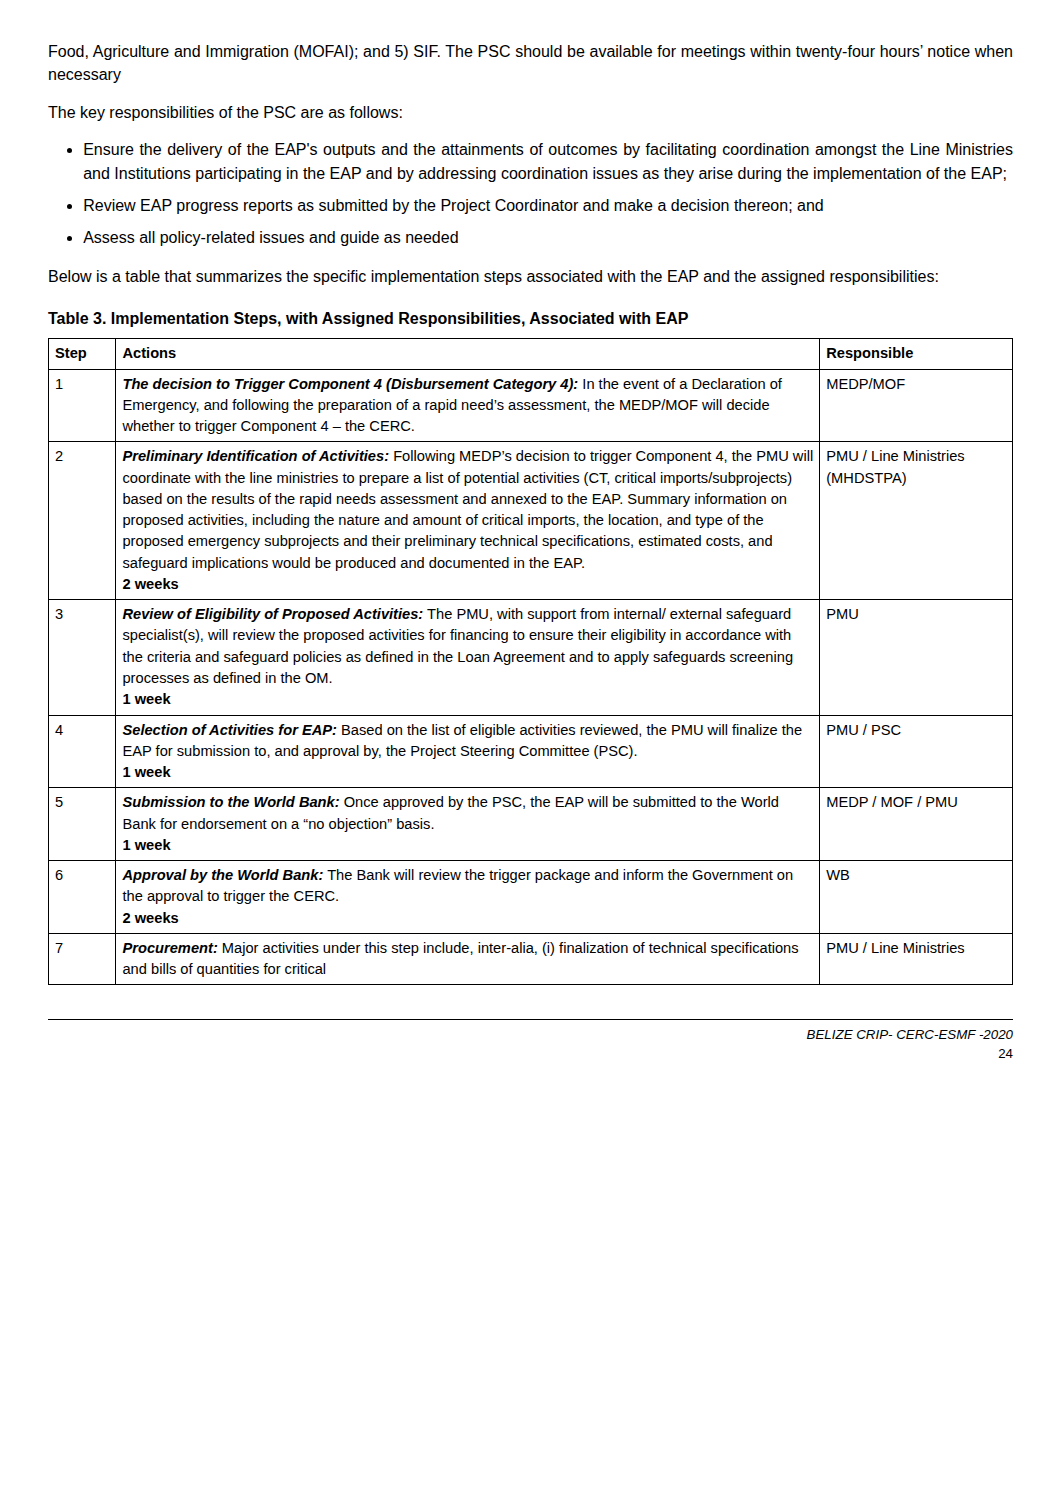Food, Agriculture and Immigration (MOFAI); and 5) SIF. The PSC should be available for meetings within twenty-four hours’ notice when necessary
The key responsibilities of the PSC are as follows:
Ensure the delivery of the EAP's outputs and the attainments of outcomes by facilitating coordination amongst the Line Ministries and Institutions participating in the EAP and by addressing coordination issues as they arise during the implementation of the EAP;
Review EAP progress reports as submitted by the Project Coordinator and make a decision thereon; and
Assess all policy-related issues and guide as needed
Below is a table that summarizes the specific implementation steps associated with the EAP and the assigned responsibilities:
Table 3. Implementation Steps, with Assigned Responsibilities, Associated with EAP
| Step | Actions | Responsible |
| --- | --- | --- |
| 1 | The decision to Trigger Component 4 (Disbursement Category 4): In the event of a Declaration of Emergency, and following the preparation of a rapid need’s assessment, the MEDP/MOF will decide whether to trigger Component 4 – the CERC. | MEDP/MOF |
| 2 | Preliminary Identification of Activities: Following MEDP’s decision to trigger Component 4, the PMU will coordinate with the line ministries to prepare a list of potential activities (CT, critical imports/subprojects) based on the results of the rapid needs assessment and annexed to the EAP. Summary information on proposed activities, including the nature and amount of critical imports, the location, and type of the proposed emergency subprojects and their preliminary technical specifications, estimated costs, and safeguard implications would be produced and documented in the EAP. 2 weeks | PMU / Line Ministries (MHDSTPA) |
| 3 | Review of Eligibility of Proposed Activities: The PMU, with support from internal/ external safeguard specialist(s), will review the proposed activities for financing to ensure their eligibility in accordance with the criteria and safeguard policies as defined in the Loan Agreement and to apply safeguards screening processes as defined in the OM. 1 week | PMU |
| 4 | Selection of Activities for EAP: Based on the list of eligible activities reviewed, the PMU will finalize the EAP for submission to, and approval by, the Project Steering Committee (PSC). 1 week | PMU / PSC |
| 5 | Submission to the World Bank: Once approved by the PSC, the EAP will be submitted to the World Bank for endorsement on a “no objection” basis. 1 week | MEDP / MOF / PMU |
| 6 | Approval by the World Bank: The Bank will review the trigger package and inform the Government on the approval to trigger the CERC. 2 weeks | WB |
| 7 | Procurement: Major activities under this step include, inter-alia, (i) finalization of technical specifications and bills of quantities for critical | PMU / Line Ministries |
BELIZE CRIP- CERC-ESMF -2020
24